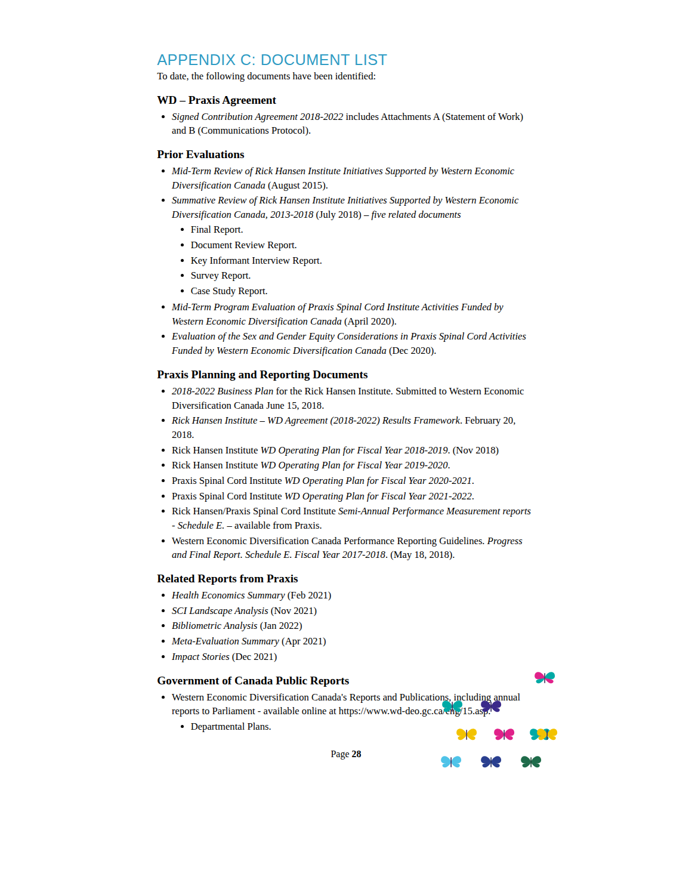APPENDIX C: DOCUMENT LIST
To date, the following documents have been identified:
WD – Praxis Agreement
Signed Contribution Agreement 2018-2022 includes Attachments A (Statement of Work) and B (Communications Protocol).
Prior Evaluations
Mid-Term Review of Rick Hansen Institute Initiatives Supported by Western Economic Diversification Canada (August 2015).
Summative Review of Rick Hansen Institute Initiatives Supported by Western Economic Diversification Canada, 2013-2018 (July 2018) – five related documents
Final Report.
Document Review Report.
Key Informant Interview Report.
Survey Report.
Case Study Report.
Mid-Term Program Evaluation of Praxis Spinal Cord Institute Activities Funded by Western Economic Diversification Canada (April 2020).
Evaluation of the Sex and Gender Equity Considerations in Praxis Spinal Cord Activities Funded by Western Economic Diversification Canada (Dec 2020).
Praxis Planning and Reporting Documents
2018-2022 Business Plan for the Rick Hansen Institute. Submitted to Western Economic Diversification Canada June 15, 2018.
Rick Hansen Institute – WD Agreement (2018-2022) Results Framework. February 20, 2018.
Rick Hansen Institute WD Operating Plan for Fiscal Year 2018-2019. (Nov 2018)
Rick Hansen Institute WD Operating Plan for Fiscal Year 2019-2020.
Praxis Spinal Cord Institute WD Operating Plan for Fiscal Year 2020-2021.
Praxis Spinal Cord Institute WD Operating Plan for Fiscal Year 2021-2022.
Rick Hansen/Praxis Spinal Cord Institute Semi-Annual Performance Measurement reports - Schedule E. – available from Praxis.
Western Economic Diversification Canada Performance Reporting Guidelines. Progress and Final Report. Schedule E. Fiscal Year 2017-2018. (May 18, 2018).
Related Reports from Praxis
Health Economics Summary (Feb 2021)
SCI Landscape Analysis (Nov 2021)
Bibliometric Analysis (Jan 2022)
Meta-Evaluation Summary (Apr 2021)
Impact Stories (Dec 2021)
Government of Canada Public Reports
Western Economic Diversification Canada's Reports and Publications, including annual reports to Parliament - available online at https://www.wd-deo.gc.ca/eng/15.asp.
Departmental Plans.
Page 28